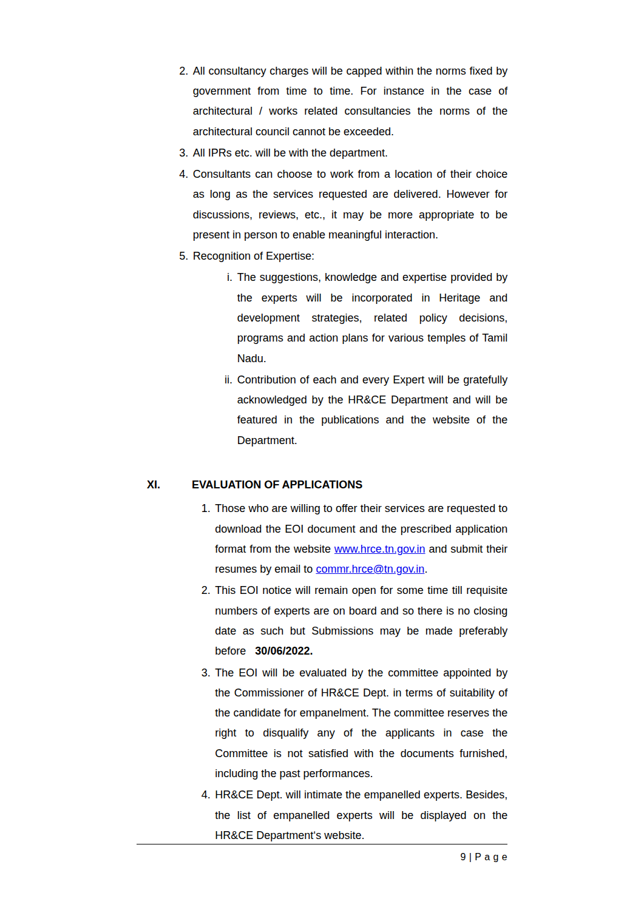2. All consultancy charges will be capped within the norms fixed by government from time to time. For instance in the case of architectural / works related consultancies the norms of the architectural council cannot be exceeded.
3. All IPRs etc. will be with the department.
4. Consultants can choose to work from a location of their choice as long as the services requested are delivered. However for discussions, reviews, etc., it may be more appropriate to be present in person to enable meaningful interaction.
5. Recognition of Expertise:
i. The suggestions, knowledge and expertise provided by the experts will be incorporated in Heritage and development strategies, related policy decisions, programs and action plans for various temples of Tamil Nadu.
ii. Contribution of each and every Expert will be gratefully acknowledged by the HR&CE Department and will be featured in the publications and the website of the Department.
XI. EVALUATION OF APPLICATIONS
1. Those who are willing to offer their services are requested to download the EOI document and the prescribed application format from the website www.hrce.tn.gov.in and submit their resumes by email to commr.hrce@tn.gov.in.
2. This EOI notice will remain open for some time till requisite numbers of experts are on board and so there is no closing date as such but Submissions may be made preferably before 30/06/2022.
3. The EOI will be evaluated by the committee appointed by the Commissioner of HR&CE Dept. in terms of suitability of the candidate for empanelment. The committee reserves the right to disqualify any of the applicants in case the Committee is not satisfied with the documents furnished, including the past performances.
4. HR&CE Dept. will intimate the empanelled experts. Besides, the list of empanelled experts will be displayed on the HR&CE Department‘s website.
9 | P a g e